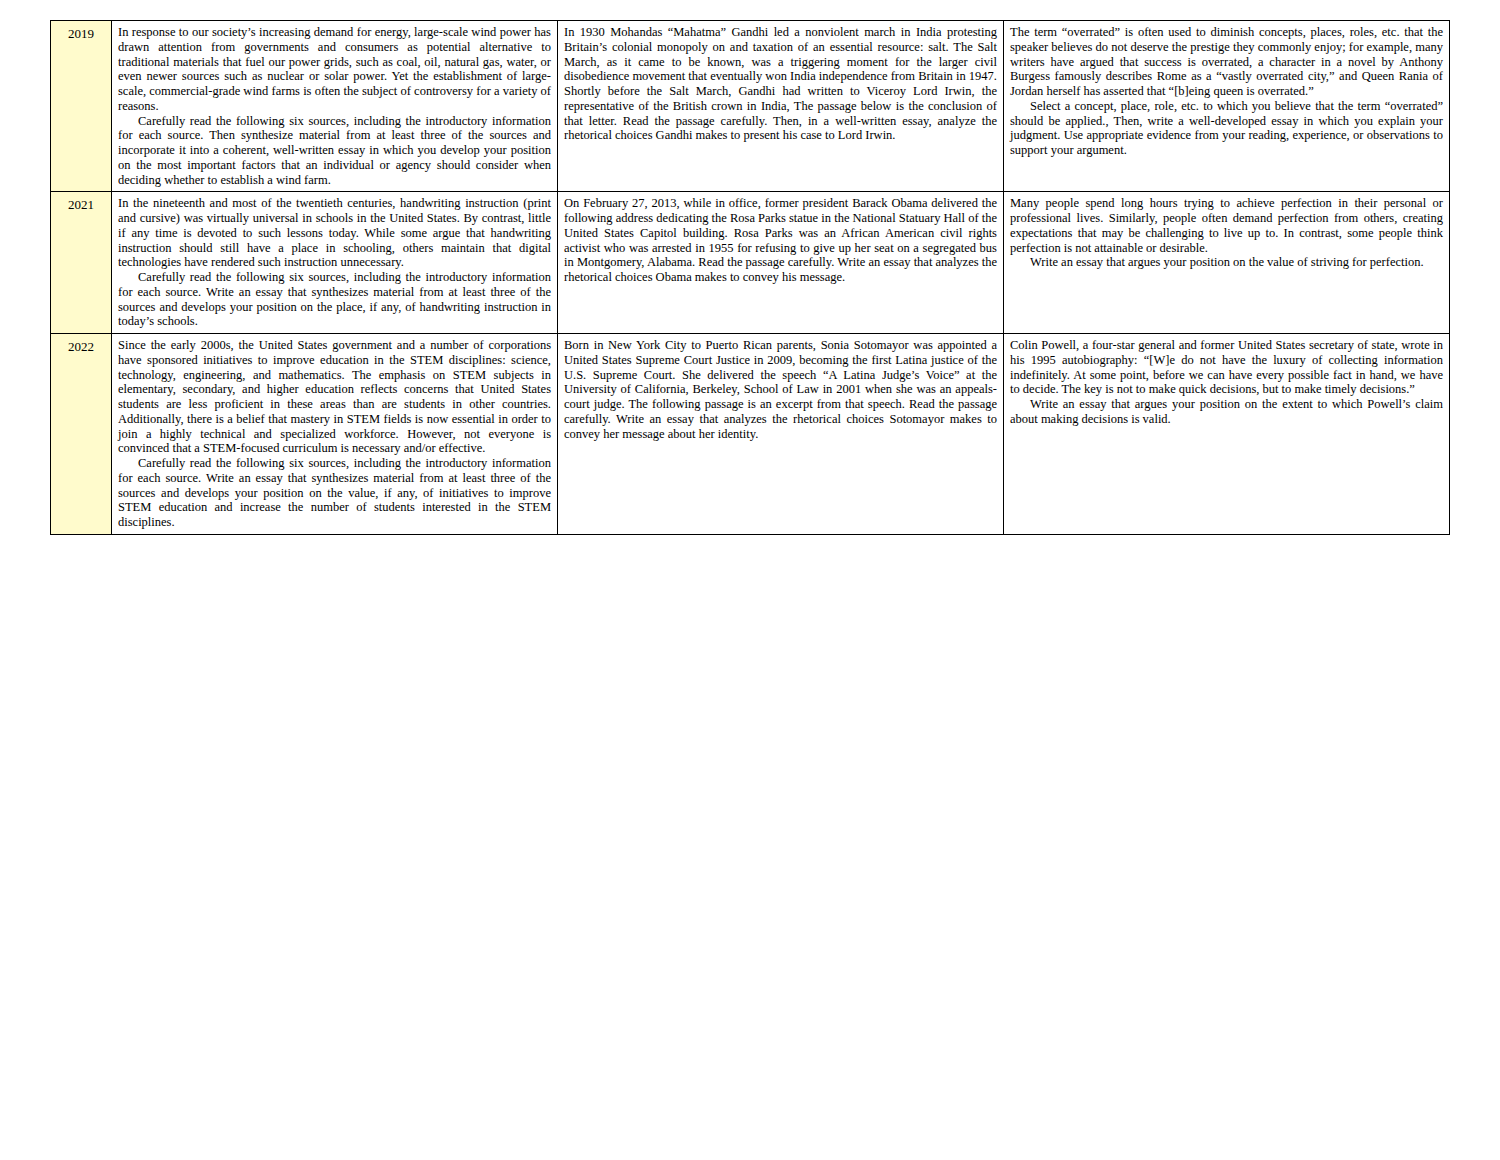| 2019 | In response to our society’s increasing demand for energy, large-scale wind power has drawn attention from governments and consumers as potential alternative to traditional materials that fuel our power grids, such as coal, oil, natural gas, water, or even newer sources such as nuclear or solar power. Yet the establishment of large-scale, commercial-grade wind farms is often the subject of controversy for a variety of reasons. Carefully read the following six sources, including the introductory information for each source. Then synthesize material from at least three of the sources and incorporate it into a coherent, well-written essay in which you develop your position on the most important factors that an individual or agency should consider when deciding whether to establish a wind farm. | In 1930 Mohandas “Mahatma” Gandhi led a nonviolent march in India protesting Britain’s colonial monopoly on and taxation of an essential resource: salt. The Salt March, as it came to be known, was a triggering moment for the larger civil disobedience movement that eventually won India independence from Britain in 1947. Shortly before the Salt March, Gandhi had written to Viceroy Lord Irwin, the representative of the British crown in India, The passage below is the conclusion of that letter. Read the passage carefully. Then, in a well-written essay, analyze the rhetorical choices Gandhi makes to present his case to Lord Irwin. | The term “overrated” is often used to diminish concepts, places, roles, etc. that the speaker believes do not deserve the prestige they commonly enjoy; for example, many writers have argued that success is overrated, a character in a novel by Anthony Burgess famously describes Rome as a “vastly overrated city,” and Queen Rania of Jordan herself has asserted that “[b]eing queen is overrated.” Select a concept, place, role, etc. to which you believe that the term “overrated” should be applied., Then, write a well-developed essay in which you explain your judgment. Use appropriate evidence from your reading, experience, or observations to support your argument. |
| 2021 | In the nineteenth and most of the twentieth centuries, handwriting instruction (print and cursive) was virtually universal in schools in the United States. By contrast, little if any time is devoted to such lessons today. While some argue that handwriting instruction should still have a place in schooling, others maintain that digital technologies have rendered such instruction unnecessary. Carefully read the following six sources, including the introductory information for each source. Write an essay that synthesizes material from at least three of the sources and develops your position on the place, if any, of handwriting instruction in today’s schools. | On February 27, 2013, while in office, former president Barack Obama delivered the following address dedicating the Rosa Parks statue in the National Statuary Hall of the United States Capitol building. Rosa Parks was an African American civil rights activist who was arrested in 1955 for refusing to give up her seat on a segregated bus in Montgomery, Alabama. Read the passage carefully. Write an essay that analyzes the rhetorical choices Obama makes to convey his message. | Many people spend long hours trying to achieve perfection in their personal or professional lives. Similarly, people often demand perfection from others, creating expectations that may be challenging to live up to. In contrast, some people think perfection is not attainable or desirable. Write an essay that argues your position on the value of striving for perfection. |
| 2022 | Since the early 2000s, the United States government and a number of corporations have sponsored initiatives to improve education in the STEM disciplines: science, technology, engineering, and mathematics. The emphasis on STEM subjects in elementary, secondary, and higher education reflects concerns that United States students are less proficient in these areas than are students in other countries. Additionally, there is a belief that mastery in STEM fields is now essential in order to join a highly technical and specialized workforce. However, not everyone is convinced that a STEM-focused curriculum is necessary and/or effective. Carefully read the following six sources, including the introductory information for each source. Write an essay that synthesizes material from at least three of the sources and develops your position on the value, if any, of initiatives to improve STEM education and increase the number of students interested in the STEM disciplines. | Born in New York City to Puerto Rican parents, Sonia Sotomayor was appointed a United States Supreme Court Justice in 2009, becoming the first Latina justice of the U.S. Supreme Court. She delivered the speech “A Latina Judge’s Voice” at the University of California, Berkeley, School of Law in 2001 when she was an appeals-court judge. The following passage is an excerpt from that speech. Read the passage carefully. Write an essay that analyzes the rhetorical choices Sotomayor makes to convey her message about her identity. | Colin Powell, a four-star general and former United States secretary of state, wrote in his 1995 autobiography: “[W]e do not have the luxury of collecting information indefinitely. At some point, before we can have every possible fact in hand, we have to decide. The key is not to make quick decisions, but to make timely decisions.” Write an essay that argues your position on the extent to which Powell’s claim about making decisions is valid. |